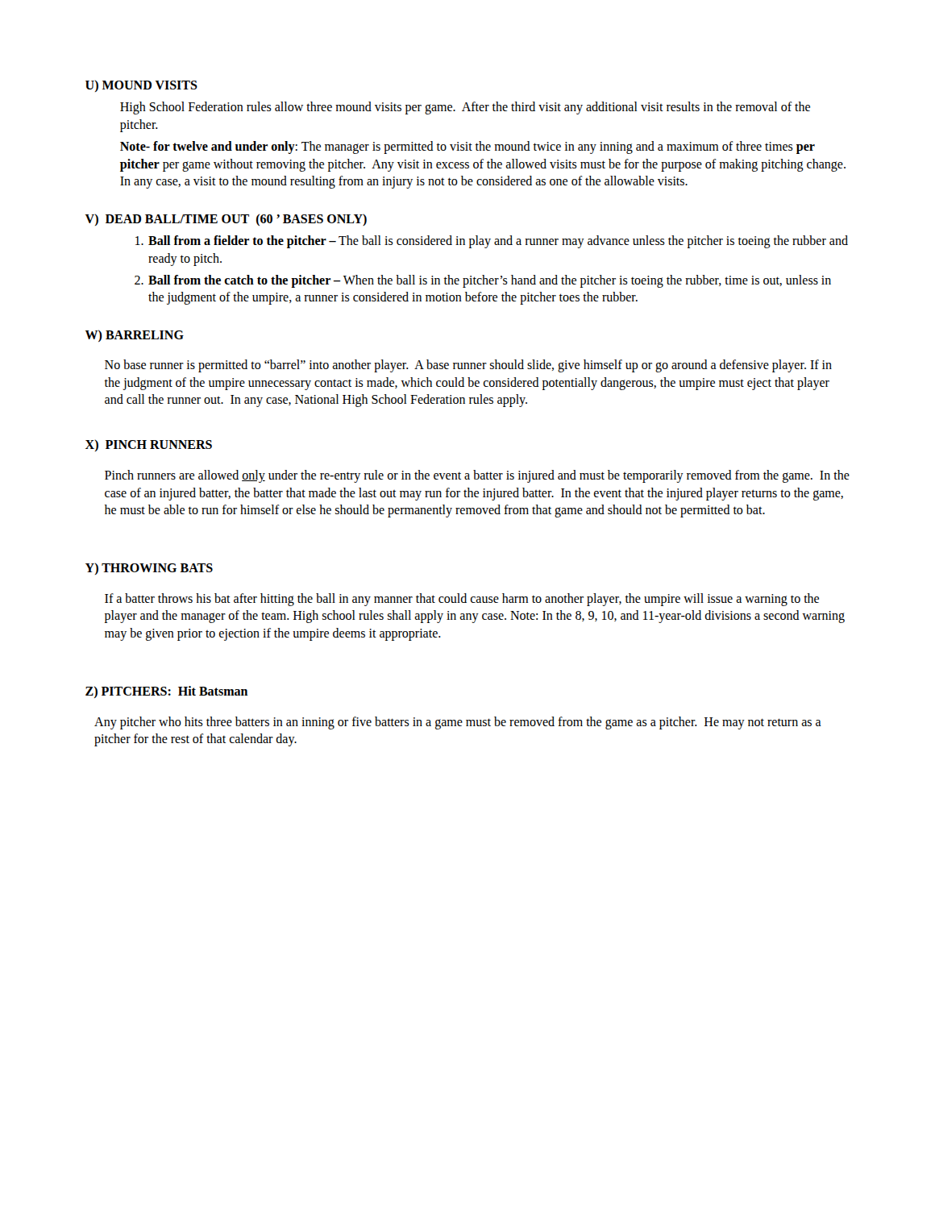U) MOUND VISITS
High School Federation rules allow three mound visits per game. After the third visit any additional visit results in the removal of the pitcher.
Note- for twelve and under only: The manager is permitted to visit the mound twice in any inning and a maximum of three times per pitcher per game without removing the pitcher. Any visit in excess of the allowed visits must be for the purpose of making pitching change. In any case, a visit to the mound resulting from an injury is not to be considered as one of the allowable visits.
V) DEAD BALL/TIME OUT (60 ’ BASES ONLY)
Ball from a fielder to the pitcher – The ball is considered in play and a runner may advance unless the pitcher is toeing the rubber and ready to pitch.
Ball from the catch to the pitcher – When the ball is in the pitcher’s hand and the pitcher is toeing the rubber, time is out, unless in the judgment of the umpire, a runner is considered in motion before the pitcher toes the rubber.
W) BARRELING
No base runner is permitted to “barrel” into another player. A base runner should slide, give himself up or go around a defensive player. If in the judgment of the umpire unnecessary contact is made, which could be considered potentially dangerous, the umpire must eject that player and call the runner out. In any case, National High School Federation rules apply.
X) PINCH RUNNERS
Pinch runners are allowed only under the re-entry rule or in the event a batter is injured and must be temporarily removed from the game. In the case of an injured batter, the batter that made the last out may run for the injured batter. In the event that the injured player returns to the game, he must be able to run for himself or else he should be permanently removed from that game and should not be permitted to bat.
Y) THROWING BATS
If a batter throws his bat after hitting the ball in any manner that could cause harm to another player, the umpire will issue a warning to the player and the manager of the team. High school rules shall apply in any case. Note: In the 8, 9, 10, and 11-year-old divisions a second warning may be given prior to ejection if the umpire deems it appropriate.
Z) PITCHERS: Hit Batsman
Any pitcher who hits three batters in an inning or five batters in a game must be removed from the game as a pitcher. He may not return as a pitcher for the rest of that calendar day.